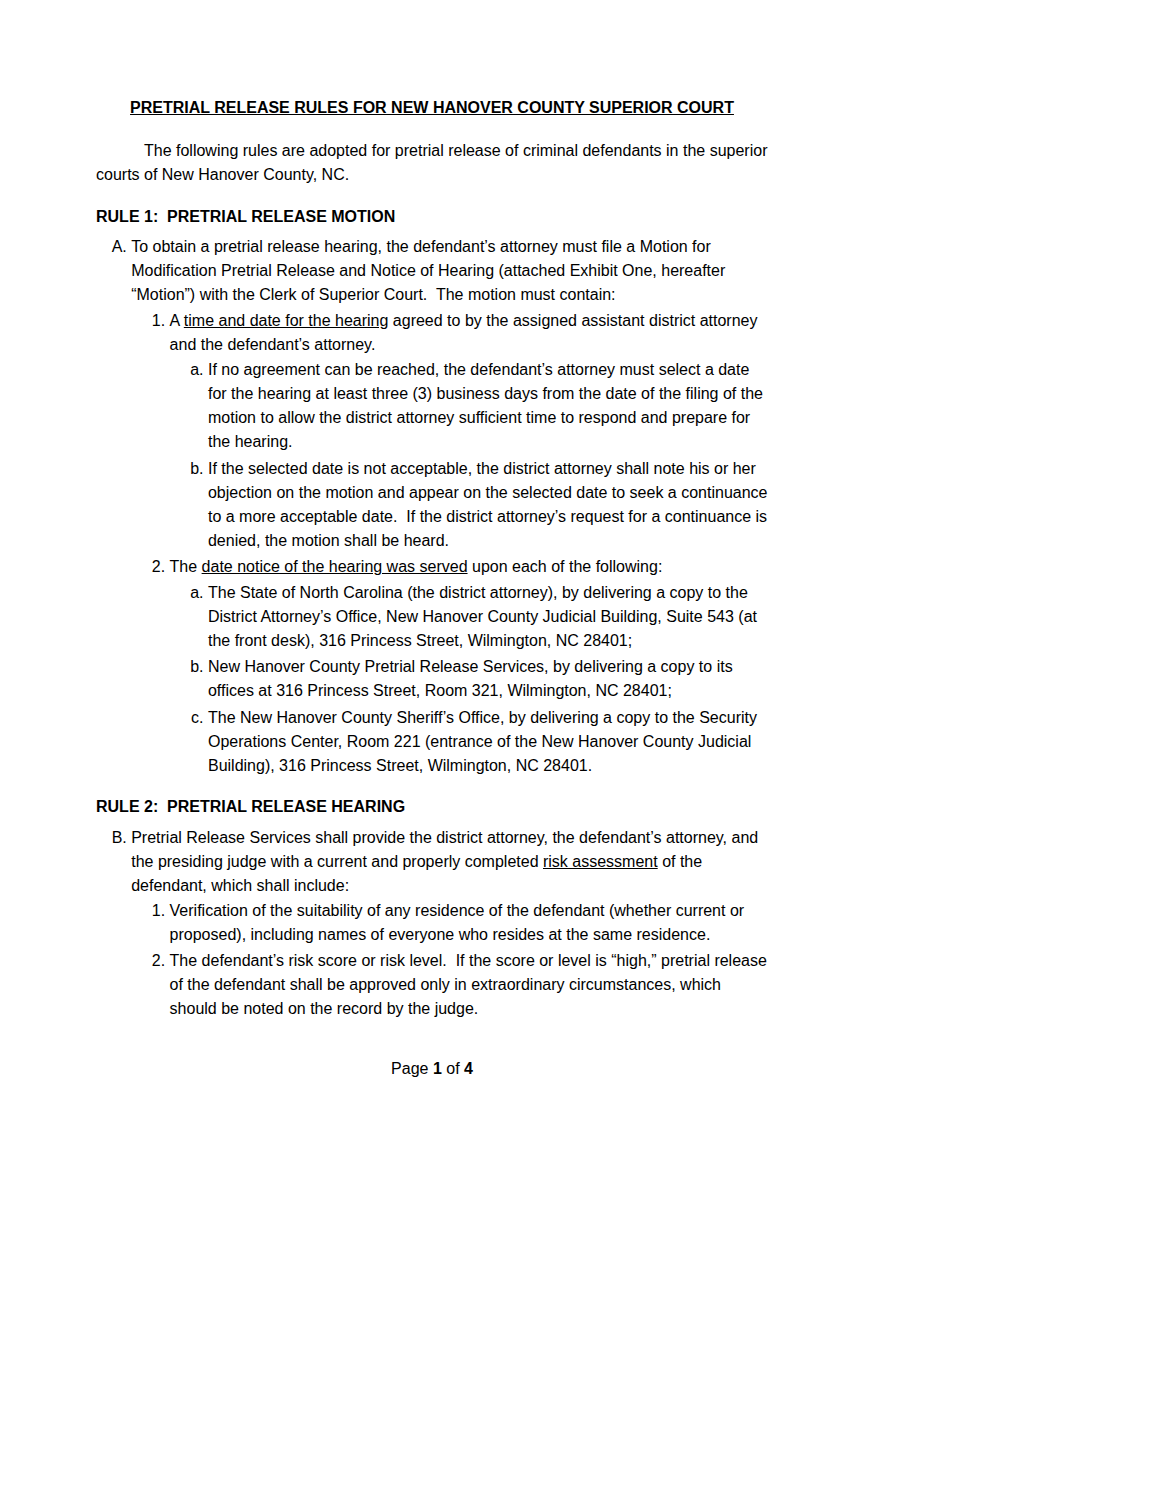PRETRIAL RELEASE RULES FOR NEW HANOVER COUNTY SUPERIOR COURT
The following rules are adopted for pretrial release of criminal defendants in the superior courts of New Hanover County, NC.
RULE 1: PRETRIAL RELEASE MOTION
To obtain a pretrial release hearing, the defendant’s attorney must file a Motion for Modification Pretrial Release and Notice of Hearing (attached Exhibit One, hereafter “Motion”) with the Clerk of Superior Court. The motion must contain:
A time and date for the hearing agreed to by the assigned assistant district attorney and the defendant’s attorney.
If no agreement can be reached, the defendant’s attorney must select a date for the hearing at least three (3) business days from the date of the filing of the motion to allow the district attorney sufficient time to respond and prepare for the hearing.
If the selected date is not acceptable, the district attorney shall note his or her objection on the motion and appear on the selected date to seek a continuance to a more acceptable date. If the district attorney’s request for a continuance is denied, the motion shall be heard.
The date notice of the hearing was served upon each of the following:
The State of North Carolina (the district attorney), by delivering a copy to the District Attorney’s Office, New Hanover County Judicial Building, Suite 543 (at the front desk), 316 Princess Street, Wilmington, NC 28401;
New Hanover County Pretrial Release Services, by delivering a copy to its offices at 316 Princess Street, Room 321, Wilmington, NC 28401;
The New Hanover County Sheriff’s Office, by delivering a copy to the Security Operations Center, Room 221 (entrance of the New Hanover County Judicial Building), 316 Princess Street, Wilmington, NC 28401.
RULE 2: PRETRIAL RELEASE HEARING
Pretrial Release Services shall provide the district attorney, the defendant’s attorney, and the presiding judge with a current and properly completed risk assessment of the defendant, which shall include:
Verification of the suitability of any residence of the defendant (whether current or proposed), including names of everyone who resides at the same residence.
The defendant’s risk score or risk level. If the score or level is “high,” pretrial release of the defendant shall be approved only in extraordinary circumstances, which should be noted on the record by the judge.
Page 1 of 4